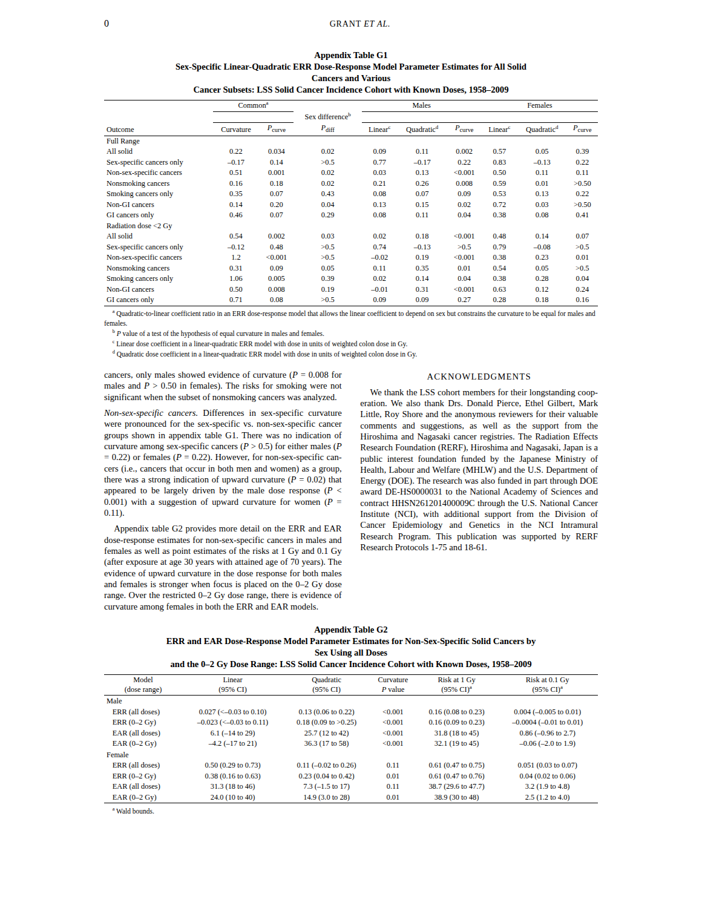0
GRANT ET AL.
Appendix Table G1 Sex-Specific Linear-Quadratic ERR Dose-Response Model Parameter Estimates for All Solid Cancers and Various
Cancer Subsets: LSS Solid Cancer Incidence Cohort with Known Doses, 1958–2009
| | Common a | Sex difference b | Males | Females |
| --- | --- | --- | --- | --- |
| Outcome | Curvature | P curve | P diff | Linear c | Quadratic d | P curve | Linear c | Quadratic d | P curve |
| Full Range | | | | | | | | | |
| All solid | 0.22 | 0.034 | 0.02 | 0.09 | 0.11 | 0.002 | 0.57 | 0.05 | 0.39 |
| Sex-specific cancers only | –0.17 | 0.14 | >0.5 | 0.77 | –0.17 | 0.22 | 0.83 | –0.13 | 0.22 |
| Non-sex-specific cancers | 0.51 | 0.001 | 0.02 | 0.03 | 0.13 | <0.001 | 0.50 | 0.11 | 0.11 |
| Nonsmoking cancers | 0.16 | 0.18 | 0.02 | 0.21 | 0.26 | 0.008 | 0.59 | 0.01 | >0.50 |
| Smoking cancers only | 0.35 | 0.07 | 0.43 | 0.08 | 0.07 | 0.09 | 0.53 | 0.13 | 0.22 |
| Non-GI cancers | 0.14 | 0.20 | 0.04 | 0.13 | 0.15 | 0.02 | 0.72 | 0.03 | >0.50 |
| GI cancers only | 0.46 | 0.07 | 0.29 | 0.08 | 0.11 | 0.04 | 0.38 | 0.08 | 0.41 |
| Radiation dose <2 Gy | | | | | | | | | |
| All solid | 0.54 | 0.002 | 0.03 | 0.02 | 0.18 | <0.001 | 0.48 | 0.14 | 0.07 |
| Sex-specific cancers only | –0.12 | 0.48 | >0.5 | 0.74 | –0.13 | >0.5 | 0.79 | –0.08 | >0.5 |
| Non-sex-specific cancers | 1.2 | <0.001 | >0.5 | –0.02 | 0.19 | <0.001 | 0.38 | 0.23 | 0.01 |
| Nonsmoking cancers | 0.31 | 0.09 | 0.05 | 0.11 | 0.35 | 0.01 | 0.54 | 0.05 | >0.5 |
| Smoking cancers only | 1.06 | 0.005 | 0.39 | 0.02 | 0.14 | 0.04 | 0.38 | 0.28 | 0.04 |
| Non-GI cancers | 0.50 | 0.008 | 0.19 | –0.01 | 0.31 | <0.001 | 0.63 | 0.12 | 0.24 |
| GI cancers only | 0.71 | 0.08 | >0.5 | 0.09 | 0.09 | 0.27 | 0.28 | 0.18 | 0.16 |
a Quadratic-to-linear coefficient ratio in an ERR dose-response model that allows the linear coefficient to depend on sex but constrains the curvature to be equal for males and females.
b P value of a test of the hypothesis of equal curvature in males and females.
c Linear dose coefficient in a linear-quadratic ERR model with dose in units of weighted colon dose in Gy.
d Quadratic dose coefficient in a linear-quadratic ERR model with dose in units of weighted colon dose in Gy.
cancers, only males showed evidence of curvature (P = 0.008 for males and P > 0.50 in females). The risks for smoking were not significant when the subset of nonsmoking cancers was analyzed.
Non-sex-specific cancers. Differences in sex-specific curvature were pronounced for the sex-specific vs. non-sex-specific cancer groups shown in appendix table G1. There was no indication of curvature among sex-specific cancers (P > 0.5) for either males (P = 0.22) or females (P = 0.22). However, for non-sex-specific cancers (i.e., cancers that occur in both men and women) as a group, there was a strong indication of upward curvature (P = 0.02) that appeared to be largely driven by the male dose response (P < 0.001) with a suggestion of upward curvature for women (P = 0.11).
Appendix table G2 provides more detail on the ERR and EAR dose-response estimates for non-sex-specific cancers in males and females as well as point estimates of the risks at 1 Gy and 0.1 Gy (after exposure at age 30 years with attained age of 70 years). The evidence of upward curvature in the dose response for both males and females is stronger when focus is placed on the 0–2 Gy dose range. Over the restricted 0–2 Gy dose range, there is evidence of curvature among females in both the ERR and EAR models.
ACKNOWLEDGMENTS
We thank the LSS cohort members for their longstanding cooperation. We also thank Drs. Donald Pierce, Ethel Gilbert, Mark Little, Roy Shore and the anonymous reviewers for their valuable comments and suggestions, as well as the support from the Hiroshima and Nagasaki cancer registries. The Radiation Effects Research Foundation (RERF), Hiroshima and Nagasaki, Japan is a public interest foundation funded by the Japanese Ministry of Health, Labour and Welfare (MHLW) and the U.S. Department of Energy (DOE). The research was also funded in part through DOE award DE-HS0000031 to the National Academy of Sciences and contract HHSN261201400009C through the U.S. National Cancer Institute (NCI), with additional support from the Division of Cancer Epidemiology and Genetics in the NCI Intramural Research Program. This publication was supported by RERF Research Protocols 1-75 and 18-61.
Appendix Table G2 ERR and EAR Dose-Response Model Parameter Estimates for Non-Sex-Specific Solid Cancers by Sex Using all Doses
and the 0–2 Gy Dose Range: LSS Solid Cancer Incidence Cohort with Known Doses, 1958–2009
| Model (dose range) | Linear (95% CI) | Quadratic (95% CI) | Curvature P value | Risk at 1 Gy (95% CI) a | Risk at 0.1 Gy (95% CI) a |
| --- | --- | --- | --- | --- | --- |
| Male | | | | | |
| ERR (all doses) | 0.027 (<–0.03 to 0.10) | 0.13 (0.06 to 0.22) | <0.001 | 0.16 (0.08 to 0.23) | 0.004 (–0.005 to 0.01) |
| ERR (0–2 Gy) | –0.023 (<–0.03 to 0.11) | 0.18 (0.09 to >0.25) | <0.001 | 0.16 (0.09 to 0.23) | –0.0004 (–0.01 to 0.01) |
| EAR (all doses) | 6.1 (–14 to 29) | 25.7 (12 to 42) | <0.001 | 31.8 (18 to 45) | 0.86 (–0.96 to 2.7) |
| EAR (0–2 Gy) | –4.2 (–17 to 21) | 36.3 (17 to 58) | <0.001 | 32.1 (19 to 45) | –0.06 (–2.0 to 1.9) |
| Female | | | | | |
| ERR (all doses) | 0.50 (0.29 to 0.73) | 0.11 (–0.02 to 0.26) | 0.11 | 0.61 (0.47 to 0.75) | 0.051 (0.03 to 0.07) |
| ERR (0–2 Gy) | 0.38 (0.16 to 0.63) | 0.23 (0.04 to 0.42) | 0.01 | 0.61 (0.47 to 0.76) | 0.04 (0.02 to 0.06) |
| EAR (all doses) | 31.3 (18 to 46) | 7.3 (–1.5 to 17) | 0.11 | 38.7 (29.6 to 47.7) | 3.2 (1.9 to 4.8) |
| EAR (0–2 Gy) | 24.0 (10 to 40) | 14.9 (3.0 to 28) | 0.01 | 38.9 (30 to 48) | 2.5 (1.2 to 4.0) |
a Wald bounds.